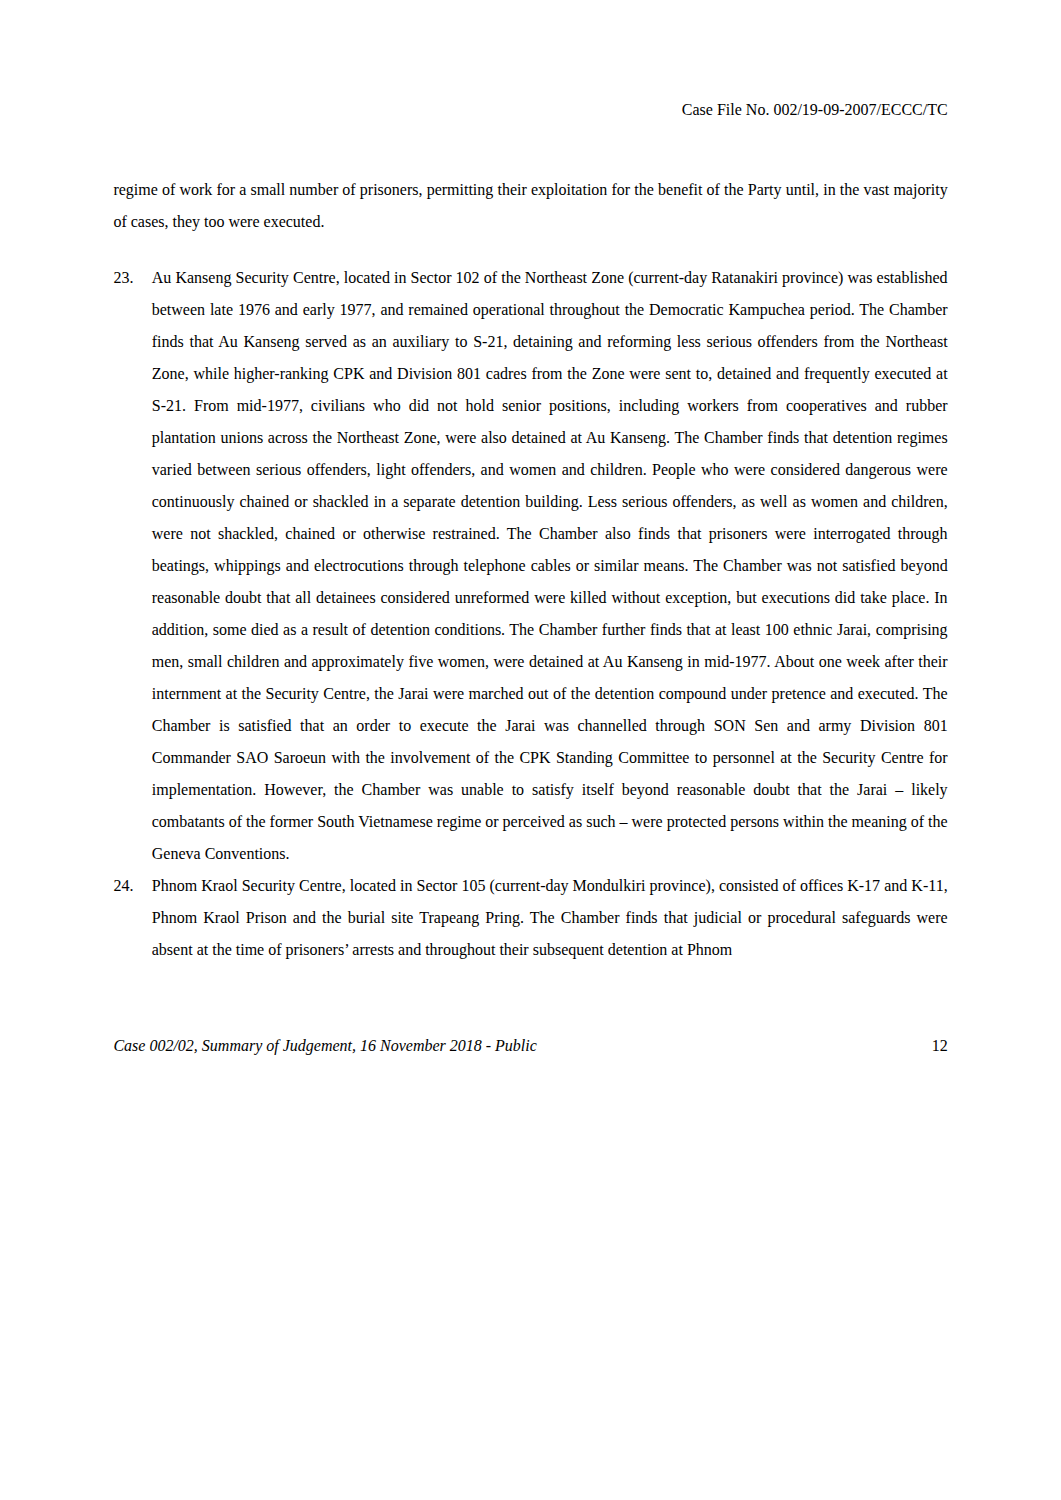Case File No. 002/19-09-2007/ECCC/TC
regime of work for a small number of prisoners, permitting their exploitation for the benefit of the Party until, in the vast majority of cases, they too were executed.
23. Au Kanseng Security Centre, located in Sector 102 of the Northeast Zone (current-day Ratanakiri province) was established between late 1976 and early 1977, and remained operational throughout the Democratic Kampuchea period. The Chamber finds that Au Kanseng served as an auxiliary to S-21, detaining and reforming less serious offenders from the Northeast Zone, while higher-ranking CPK and Division 801 cadres from the Zone were sent to, detained and frequently executed at S-21. From mid-1977, civilians who did not hold senior positions, including workers from cooperatives and rubber plantation unions across the Northeast Zone, were also detained at Au Kanseng. The Chamber finds that detention regimes varied between serious offenders, light offenders, and women and children. People who were considered dangerous were continuously chained or shackled in a separate detention building. Less serious offenders, as well as women and children, were not shackled, chained or otherwise restrained. The Chamber also finds that prisoners were interrogated through beatings, whippings and electrocutions through telephone cables or similar means. The Chamber was not satisfied beyond reasonable doubt that all detainees considered unreformed were killed without exception, but executions did take place. In addition, some died as a result of detention conditions. The Chamber further finds that at least 100 ethnic Jarai, comprising men, small children and approximately five women, were detained at Au Kanseng in mid-1977. About one week after their internment at the Security Centre, the Jarai were marched out of the detention compound under pretence and executed. The Chamber is satisfied that an order to execute the Jarai was channelled through SON Sen and army Division 801 Commander SAO Saroeun with the involvement of the CPK Standing Committee to personnel at the Security Centre for implementation. However, the Chamber was unable to satisfy itself beyond reasonable doubt that the Jarai – likely combatants of the former South Vietnamese regime or perceived as such – were protected persons within the meaning of the Geneva Conventions.
24. Phnom Kraol Security Centre, located in Sector 105 (current-day Mondulkiri province), consisted of offices K-17 and K-11, Phnom Kraol Prison and the burial site Trapeang Pring. The Chamber finds that judicial or procedural safeguards were absent at the time of prisoners’ arrests and throughout their subsequent detention at Phnom
Case 002/02, Summary of Judgement, 16 November 2018 - Public 12